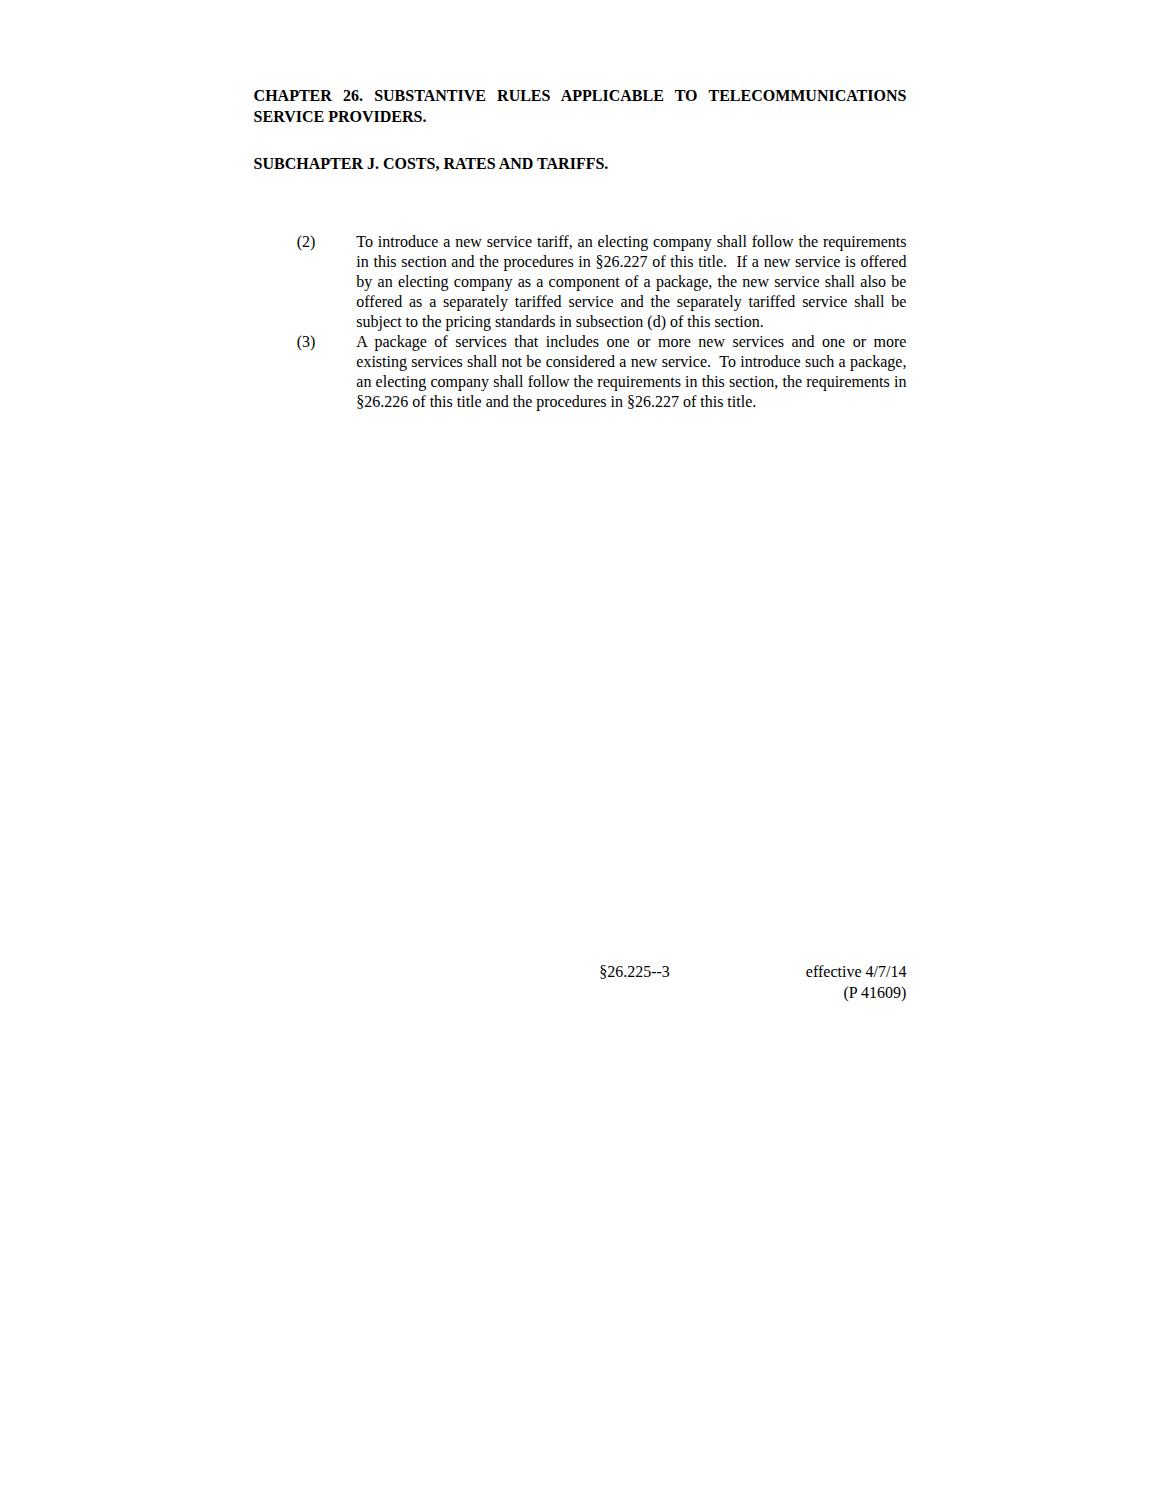Chapter 26. Substantive Rules Applicable to Telecommunications Service Providers.
Subchapter J. Costs, Rates and Tariffs.
(2)
To introduce a new service tariff, an electing company shall follow the requirements in this section and the procedures in §26.227 of this title. If a new service is offered by an electing company as a component of a package, the new service shall also be offered as a separately tariffed service and the separately tariffed service shall be subject to the pricing standards in subsection (d) of this section.
(3)
A package of services that includes one or more new services and one or more existing services shall not be considered a new service. To introduce such a package, an electing company shall follow the requirements in this section, the requirements in §26.226 of this title and the procedures in §26.227 of this title.
§26.225--3
effective 4/7/14
(P 41609)